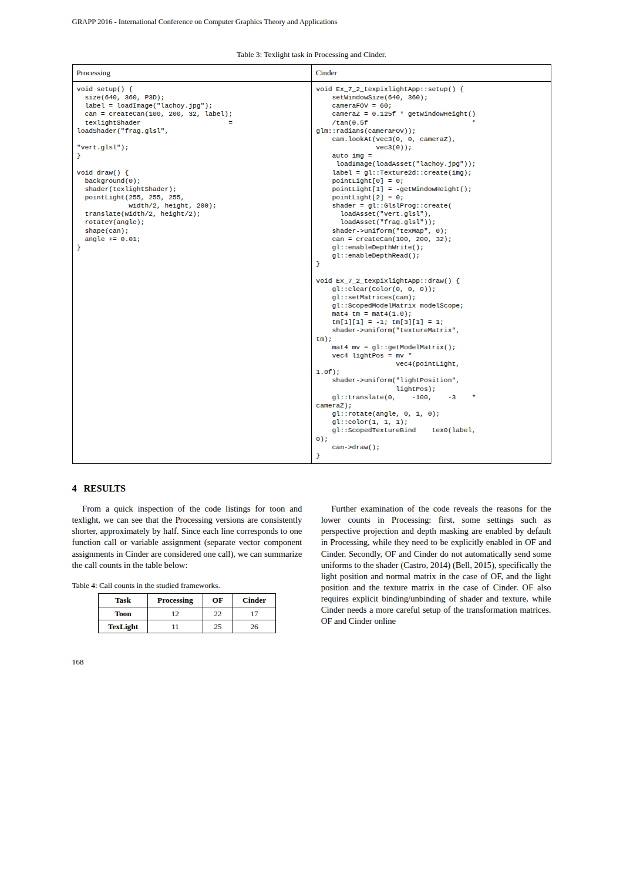GRAPP 2016 - International Conference on Computer Graphics Theory and Applications
Table 3: Texlight task in Processing and Cinder.
| Processing | Cinder |
| --- | --- |
| void setup() { size(640, 360, P3D); label = loadImage("lachoy.jpg"); can = createCan(100, 200, 32, label); texlightShader = loadShader("frag.glsl", "vert.glsl"); } void draw() { background(0); shader(texlightShader); pointLight(255, 255, 255, width/2, height, 200); translate(width/2, height/2); rotateY(angle); shape(can); angle += 0.01; } | void Ex_7_2_texpixlightApp::setup() { setWindowSize(640, 360); cameraFOV = 60; cameraZ = 0.125f * getWindowHeight() /tan(0.5f * glm::radians(cameraFOV)); cam.lookAt(vec3(0, 0, cameraZ), vec3(0)); auto img = loadImage(loadAsset("lachoy.jpg")); label = gl::Texture2d::create(img); pointLight[0] = 0; pointLight[1] = -getWindowHeight(); pointLight[2] = 0; shader = gl::GlslProg::create( loadAsset("vert.glsl"), loadAsset("frag.glsl")); shader->uniform("texMap", 0); can = createCan(100, 200, 32); gl::enableDepthWrite(); gl::enableDepthRead(); } void Ex_7_2_texpixlightApp::draw() { gl::clear(Color(0, 0, 0)); gl::setMatrices(cam); gl::ScopedModelMatrix modelScope; mat4 tm = mat4(1.0); tm[1][1] = -1; tm[3][1] = 1; shader->uniform("textureMatrix", tm); mat4 mv = gl::getModelMatrix(); vec4 lightPos = mv * vec4(pointLight, 1.0f); shader->uniform("lightPosition", lightPos); gl::translate(0, -100, -3 * cameraZ); gl::rotate(angle, 0, 1, 0); gl::color(1, 1, 1); gl::ScopedTextureBind tex0(label, 0); can->draw(); } |
4 RESULTS
From a quick inspection of the code listings for toon and texlight, we can see that the Processing versions are consistently shorter, approximately by half. Since each line corresponds to one function call or variable assignment (separate vector component assignments in Cinder are considered one call), we can summarize the call counts in the table below:
Table 4: Call counts in the studied frameworks.
| Task | Processing | OF | Cinder |
| --- | --- | --- | --- |
| Toon | 12 | 22 | 17 |
| TexLight | 11 | 25 | 26 |
Further examination of the code reveals the reasons for the lower counts in Processing: first, some settings such as perspective projection and depth masking are enabled by default in Processing, while they need to be explicitly enabled in OF and Cinder. Secondly, OF and Cinder do not automatically send some uniforms to the shader (Castro, 2014) (Bell, 2015), specifically the light position and normal matrix in the case of OF, and the light position and the texture matrix in the case of Cinder. OF also requires explicit binding/unbinding of shader and texture, while Cinder needs a more careful setup of the transformation matrices. OF and Cinder online
168